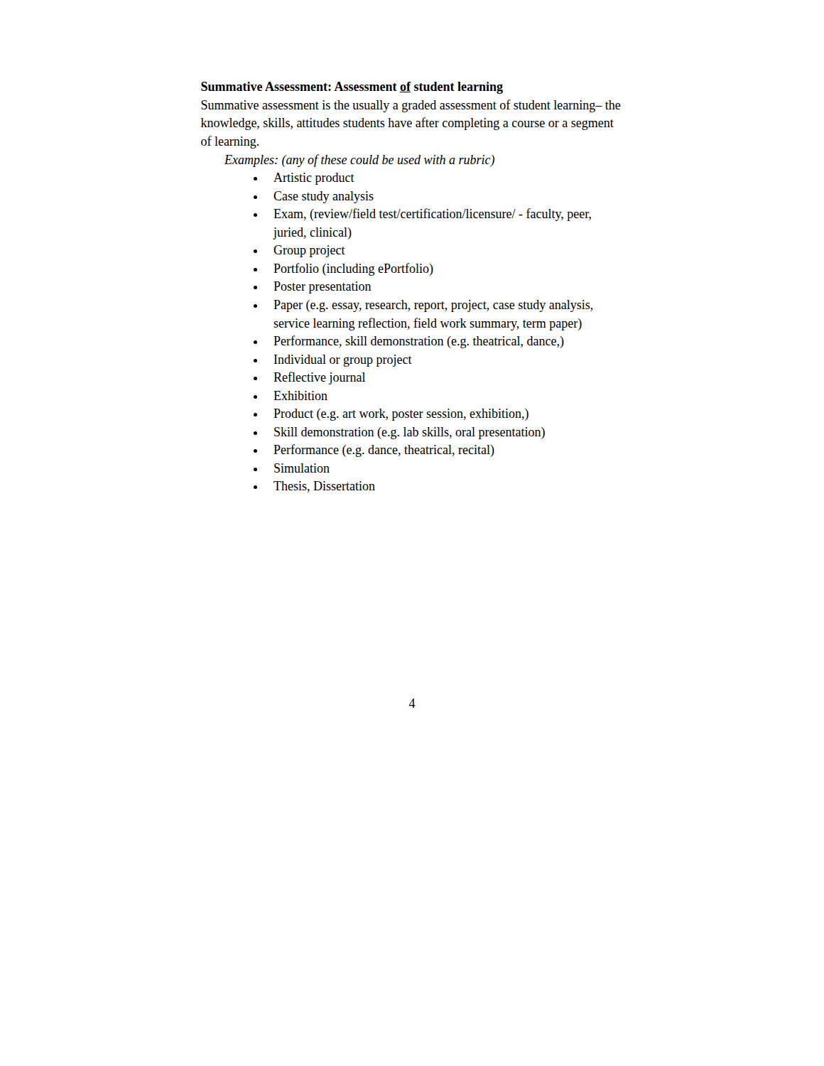Summative Assessment: Assessment of student learning
Summative assessment is the usually a graded assessment of student learning– the knowledge, skills, attitudes students have after completing a course or a segment of learning.
Examples: (any of these could be used with a rubric)
Artistic product
Case study analysis
Exam, (review/field test/certification/licensure/ - faculty, peer, juried, clinical)
Group project
Portfolio (including ePortfolio)
Poster presentation
Paper (e.g. essay, research, report, project, case study analysis, service learning reflection, field work summary, term paper)
Performance, skill demonstration (e.g. theatrical, dance,)
Individual or group project
Reflective journal
Exhibition
Product (e.g. art work, poster session, exhibition,)
Skill demonstration (e.g. lab skills, oral presentation)
Performance (e.g. dance, theatrical, recital)
Simulation
Thesis, Dissertation
4